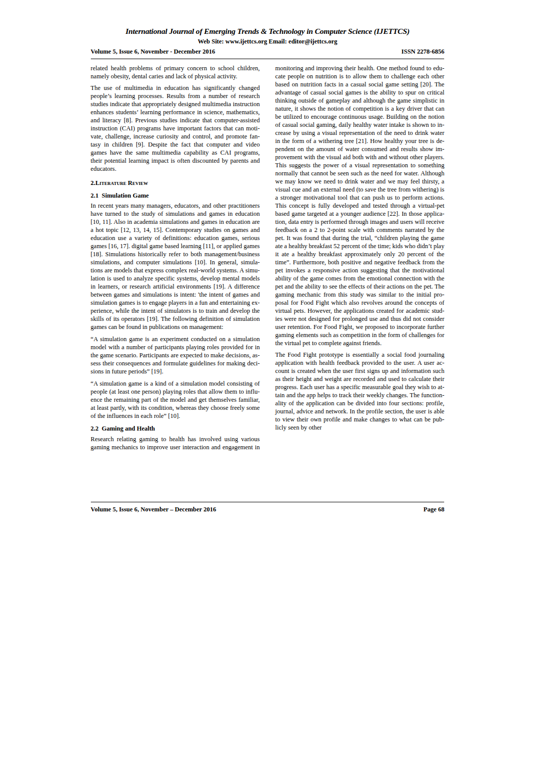International Journal of Emerging Trends & Technology in Computer Science (IJETTCS)
Web Site: www.ijettcs.org Email: editor@ijettcs.org
Volume 5, Issue 6, November - December 2016 ISSN 2278-6856
related health problems of primary concern to school children, namely obesity, dental caries and lack of physical activity.
The use of multimedia in education has significantly changed people’s learning processes. Results from a number of research studies indicate that appropriately designed multimedia instruction enhances students’ learning performance in science, mathematics, and literacy [8]. Previous studies indicate that computer-assisted instruction (CAI) programs have important factors that can motivate, challenge, increase curiosity and control, and promote fantasy in children [9]. Despite the fact that computer and video games have the same multimedia capability as CAI programs, their potential learning impact is often discounted by parents and educators.
2.Literature Review
2.1 Simulation Game
In recent years many managers, educators, and other practitioners have turned to the study of simulations and games in education [10, 11]. Also in academia simulations and games in education are a hot topic [12, 13, 14, 15]. Contemporary studies on games and education use a variety of definitions: education games, serious games [16, 17]. digital game based learning [11], or applied games [18]. Simulations historically refer to both management/business simulations, and computer simulations [10]. In general, simulations are models that express complex real-world systems. A simulation is used to analyze specific systems, develop mental models in learners, or research artificial environments [19]. A difference between games and simulations is intent: 'the intent of games and simulation games is to engage players in a fun and entertaining experience, while the intent of simulators is to train and develop the skills of its operators [19]. The following definition of simulation games can be found in publications on management:
“A simulation game is an experiment conducted on a simulation model with a number of participants playing roles provided for in the game scenario. Participants are expected to make decisions, assess their consequences and formulate guidelines for making decisions in future periods” [19].
“A simulation game is a kind of a simulation model consisting of people (at least one person) playing roles that allow them to influence the remaining part of the model and get themselves familiar, at least partly, with its condition, whereas they choose freely some of the influences in each role” [10].
2.2 Gaming and Health
Research relating gaming to health has involved using various gaming mechanics to improve user interaction and engagement in monitoring and improving their health. One method found to educate people on nutrition is to allow them to challenge each other based on nutrition facts in a casual social game setting [20]. The advantage of casual social games is the ability to spur on critical thinking outside of gameplay and although the game simplistic in nature, it shows the notion of competition is a key driver that can be utilized to encourage continuous usage. Building on the notion of casual social gaming, daily healthy water intake is shown to increase by using a visual representation of the need to drink water in the form of a withering tree [21]. How healthy your tree is dependent on the amount of water consumed and results show improvement with the visual aid both with and without other players. This suggests the power of a visual representation to something normally that cannot be seen such as the need for water. Although we may know we need to drink water and we may feel thirsty, a visual cue and an external need (to save the tree from withering) is a stronger motivational tool that can push us to perform actions. This concept is fully developed and tested through a virtual-pet based game targeted at a younger audience [22]. In those application, data entry is performed through images and users will receive feedback on a 2 to 2-point scale with comments narrated by the pet. It was found that during the trial, “children playing the game ate a healthy breakfast 52 percent of the time; kids who didn’t play it ate a healthy breakfast approximately only 20 percent of the time”. Furthermore, both positive and negative feedback from the pet invokes a responsive action suggesting that the motivational ability of the game comes from the emotional connection with the pet and the ability to see the effects of their actions on the pet. The gaming mechanic from this study was similar to the initial proposal for Food Fight which also revolves around the concepts of virtual pets. However, the applications created for academic studies were not designed for prolonged use and thus did not consider user retention. For Food Fight, we proposed to incorporate further gaming elements such as competition in the form of challenges for the virtual pet to complete against friends.
The Food Fight prototype is essentially a social food journaling application with health feedback provided to the user. A user account is created when the user first signs up and information such as their height and weight are recorded and used to calculate their progress. Each user has a specific measurable goal they wish to attain and the app helps to track their weekly changes. The functionality of the application can be divided into four sections: profile, journal, advice and network. In the profile section, the user is able to view their own profile and make changes to what can be publicly seen by other
Volume 5, Issue 6, November – December 2016 Page 68